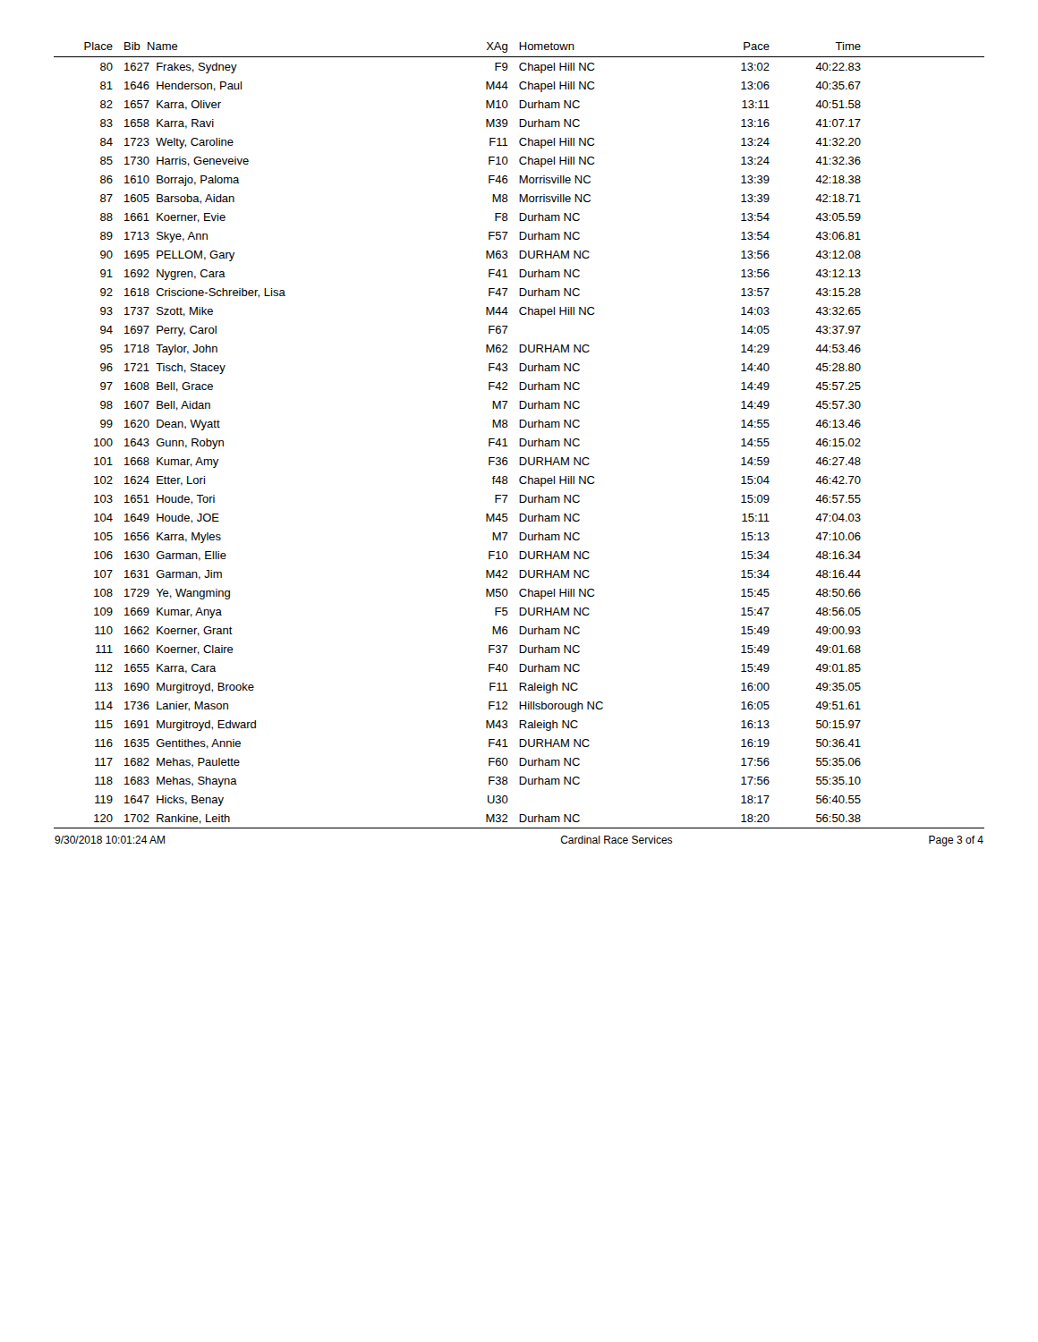| Place | Bib Name | XAg | Hometown | Pace | Time | |
| --- | --- | --- | --- | --- | --- | --- |
| 80 | 1627 Frakes, Sydney | F9 | Chapel Hill NC | 13:02 | 40:22.83 | |
| 81 | 1646 Henderson, Paul | M44 | Chapel Hill NC | 13:06 | 40:35.67 | |
| 82 | 1657 Karra, Oliver | M10 | Durham NC | 13:11 | 40:51.58 | |
| 83 | 1658 Karra, Ravi | M39 | Durham NC | 13:16 | 41:07.17 | |
| 84 | 1723 Welty, Caroline | F11 | Chapel Hill NC | 13:24 | 41:32.20 | |
| 85 | 1730 Harris, Geneveive | F10 | Chapel Hill NC | 13:24 | 41:32.36 | |
| 86 | 1610 Borrajo, Paloma | F46 | Morrisville NC | 13:39 | 42:18.38 | |
| 87 | 1605 Barsoba, Aidan | M8 | Morrisville NC | 13:39 | 42:18.71 | |
| 88 | 1661 Koerner, Evie | F8 | Durham NC | 13:54 | 43:05.59 | |
| 89 | 1713 Skye, Ann | F57 | Durham NC | 13:54 | 43:06.81 | |
| 90 | 1695 PELLOM, Gary | M63 | DURHAM NC | 13:56 | 43:12.08 | |
| 91 | 1692 Nygren, Cara | F41 | Durham NC | 13:56 | 43:12.13 | |
| 92 | 1618 Criscione-Schreiber, Lisa | F47 | Durham NC | 13:57 | 43:15.28 | |
| 93 | 1737 Szott, Mike | M44 | Chapel Hill NC | 14:03 | 43:32.65 | |
| 94 | 1697 Perry, Carol | F67 | | 14:05 | 43:37.97 | |
| 95 | 1718 Taylor, John | M62 | DURHAM NC | 14:29 | 44:53.46 | |
| 96 | 1721 Tisch, Stacey | F43 | Durham NC | 14:40 | 45:28.80 | |
| 97 | 1608 Bell, Grace | F42 | Durham NC | 14:49 | 45:57.25 | |
| 98 | 1607 Bell, Aidan | M7 | Durham NC | 14:49 | 45:57.30 | |
| 99 | 1620 Dean, Wyatt | M8 | Durham NC | 14:55 | 46:13.46 | |
| 100 | 1643 Gunn, Robyn | F41 | Durham NC | 14:55 | 46:15.02 | |
| 101 | 1668 Kumar, Amy | F36 | DURHAM NC | 14:59 | 46:27.48 | |
| 102 | 1624 Etter, Lori | f48 | Chapel Hill NC | 15:04 | 46:42.70 | |
| 103 | 1651 Houde, Tori | F7 | Durham NC | 15:09 | 46:57.55 | |
| 104 | 1649 Houde, JOE | M45 | Durham NC | 15:11 | 47:04.03 | |
| 105 | 1656 Karra, Myles | M7 | Durham NC | 15:13 | 47:10.06 | |
| 106 | 1630 Garman, Ellie | F10 | DURHAM NC | 15:34 | 48:16.34 | |
| 107 | 1631 Garman, Jim | M42 | DURHAM NC | 15:34 | 48:16.44 | |
| 108 | 1729 Ye, Wangming | M50 | Chapel Hill NC | 15:45 | 48:50.66 | |
| 109 | 1669 Kumar, Anya | F5 | DURHAM NC | 15:47 | 48:56.05 | |
| 110 | 1662 Koerner, Grant | M6 | Durham NC | 15:49 | 49:00.93 | |
| 111 | 1660 Koerner, Claire | F37 | Durham NC | 15:49 | 49:01.68 | |
| 112 | 1655 Karra, Cara | F40 | Durham NC | 15:49 | 49:01.85 | |
| 113 | 1690 Murgitroyd, Brooke | F11 | Raleigh NC | 16:00 | 49:35.05 | |
| 114 | 1736 Lanier, Mason | F12 | Hillsborough NC | 16:05 | 49:51.61 | |
| 115 | 1691 Murgitroyd, Edward | M43 | Raleigh NC | 16:13 | 50:15.97 | |
| 116 | 1635 Gentithes, Annie | F41 | DURHAM NC | 16:19 | 50:36.41 | |
| 117 | 1682 Mehas, Paulette | F60 | Durham NC | 17:56 | 55:35.06 | |
| 118 | 1683 Mehas, Shayna | F38 | Durham NC | 17:56 | 55:35.10 | |
| 119 | 1647 Hicks, Benay | U30 | | 18:17 | 56:40.55 | |
| 120 | 1702 Rankine, Leith | M32 | Durham NC | 18:20 | 56:50.38 | |
| 9/30/2018 10:01:24 AM | Cardinal Race Services | Page 3 of 4 |